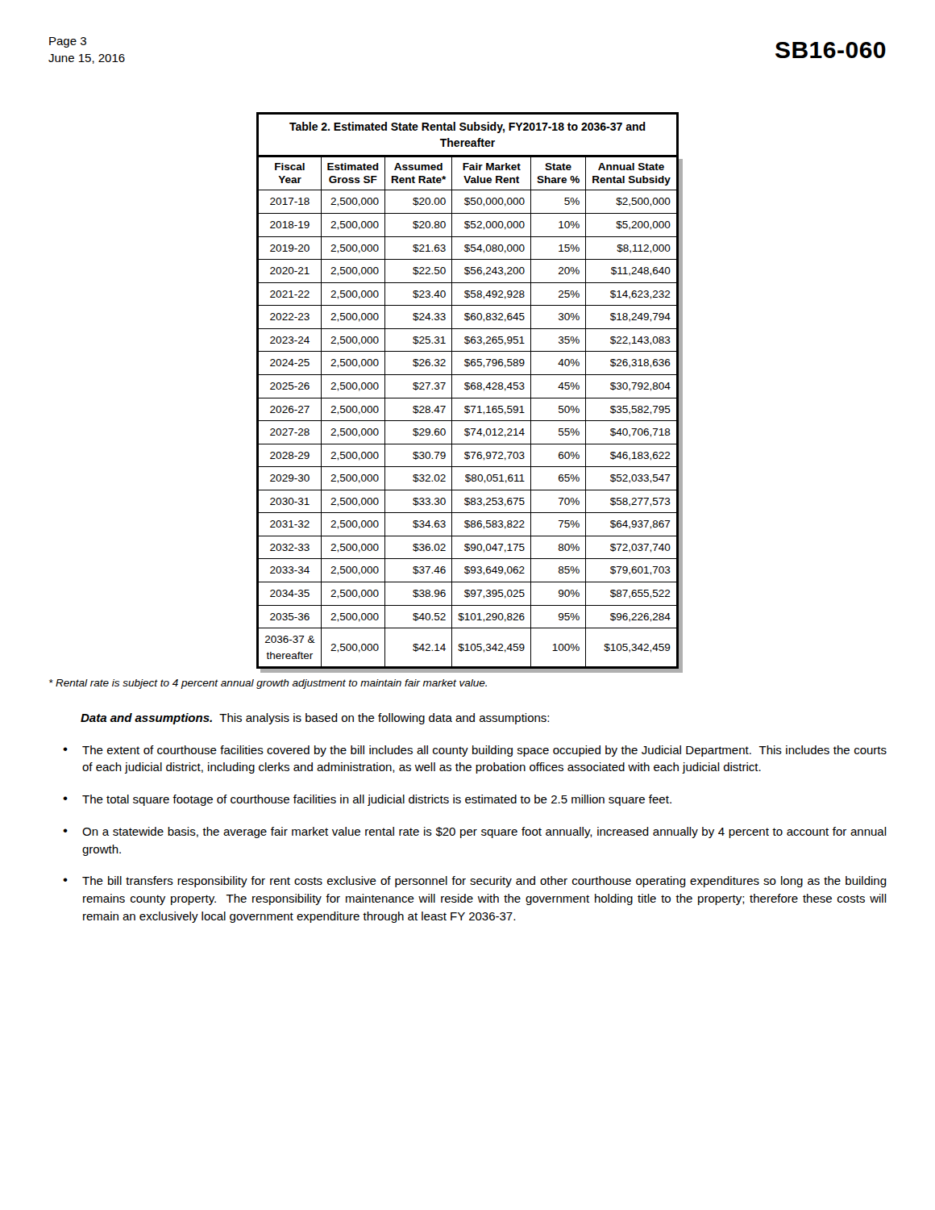Page 3
June 15, 2016
SB16-060
Table 2. Estimated State Rental Subsidy, FY2017-18 to 2036-37 and Thereafter
| Fiscal Year | Estimated Gross SF | Assumed Rent Rate* | Fair Market Value Rent | State Share % | Annual State Rental Subsidy |
| --- | --- | --- | --- | --- | --- |
| 2017-18 | 2,500,000 | $20.00 | $50,000,000 | 5% | $2,500,000 |
| 2018-19 | 2,500,000 | $20.80 | $52,000,000 | 10% | $5,200,000 |
| 2019-20 | 2,500,000 | $21.63 | $54,080,000 | 15% | $8,112,000 |
| 2020-21 | 2,500,000 | $22.50 | $56,243,200 | 20% | $11,248,640 |
| 2021-22 | 2,500,000 | $23.40 | $58,492,928 | 25% | $14,623,232 |
| 2022-23 | 2,500,000 | $24.33 | $60,832,645 | 30% | $18,249,794 |
| 2023-24 | 2,500,000 | $25.31 | $63,265,951 | 35% | $22,143,083 |
| 2024-25 | 2,500,000 | $26.32 | $65,796,589 | 40% | $26,318,636 |
| 2025-26 | 2,500,000 | $27.37 | $68,428,453 | 45% | $30,792,804 |
| 2026-27 | 2,500,000 | $28.47 | $71,165,591 | 50% | $35,582,795 |
| 2027-28 | 2,500,000 | $29.60 | $74,012,214 | 55% | $40,706,718 |
| 2028-29 | 2,500,000 | $30.79 | $76,972,703 | 60% | $46,183,622 |
| 2029-30 | 2,500,000 | $32.02 | $80,051,611 | 65% | $52,033,547 |
| 2030-31 | 2,500,000 | $33.30 | $83,253,675 | 70% | $58,277,573 |
| 2031-32 | 2,500,000 | $34.63 | $86,583,822 | 75% | $64,937,867 |
| 2032-33 | 2,500,000 | $36.02 | $90,047,175 | 80% | $72,037,740 |
| 2033-34 | 2,500,000 | $37.46 | $93,649,062 | 85% | $79,601,703 |
| 2034-35 | 2,500,000 | $38.96 | $97,395,025 | 90% | $87,655,522 |
| 2035-36 | 2,500,000 | $40.52 | $101,290,826 | 95% | $96,226,284 |
| 2036-37 & thereafter | 2,500,000 | $42.14 | $105,342,459 | 100% | $105,342,459 |
* Rental rate is subject to 4 percent annual growth adjustment to maintain fair market value.
Data and assumptions. This analysis is based on the following data and assumptions:
The extent of courthouse facilities covered by the bill includes all county building space occupied by the Judicial Department. This includes the courts of each judicial district, including clerks and administration, as well as the probation offices associated with each judicial district.
The total square footage of courthouse facilities in all judicial districts is estimated to be 2.5 million square feet.
On a statewide basis, the average fair market value rental rate is $20 per square foot annually, increased annually by 4 percent to account for annual growth.
The bill transfers responsibility for rent costs exclusive of personnel for security and other courthouse operating expenditures so long as the building remains county property. The responsibility for maintenance will reside with the government holding title to the property; therefore these costs will remain an exclusively local government expenditure through at least FY 2036-37.